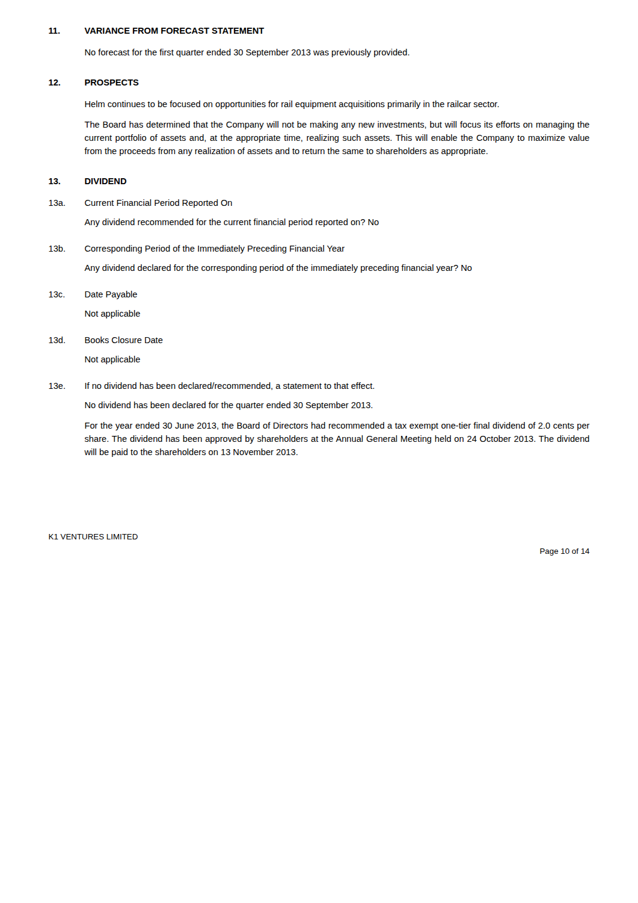11. Variance from Forecast Statement
No forecast for the first quarter ended 30 September 2013 was previously provided.
12. Prospects
Helm continues to be focused on opportunities for rail equipment acquisitions primarily in the railcar sector.
The Board has determined that the Company will not be making any new investments, but will focus its efforts on managing the current portfolio of assets and, at the appropriate time, realizing such assets. This will enable the Company to maximize value from the proceeds from any realization of assets and to return the same to shareholders as appropriate.
13. Dividend
13a. Current Financial Period Reported On
Any dividend recommended for the current financial period reported on? No
13b. Corresponding Period of the Immediately Preceding Financial Year
Any dividend declared for the corresponding period of the immediately preceding financial year? No
13c. Date Payable
Not applicable
13d. Books Closure Date
Not applicable
13e. If no dividend has been declared/recommended, a statement to that effect.
No dividend has been declared for the quarter ended 30 September 2013.
For the year ended 30 June 2013, the Board of Directors had recommended a tax exempt one-tier final dividend of 2.0 cents per share. The dividend has been approved by shareholders at the Annual General Meeting held on 24 October 2013. The dividend will be paid to the shareholders on 13 November 2013.
K1 VENTURES LIMITED
Page 10 of 14